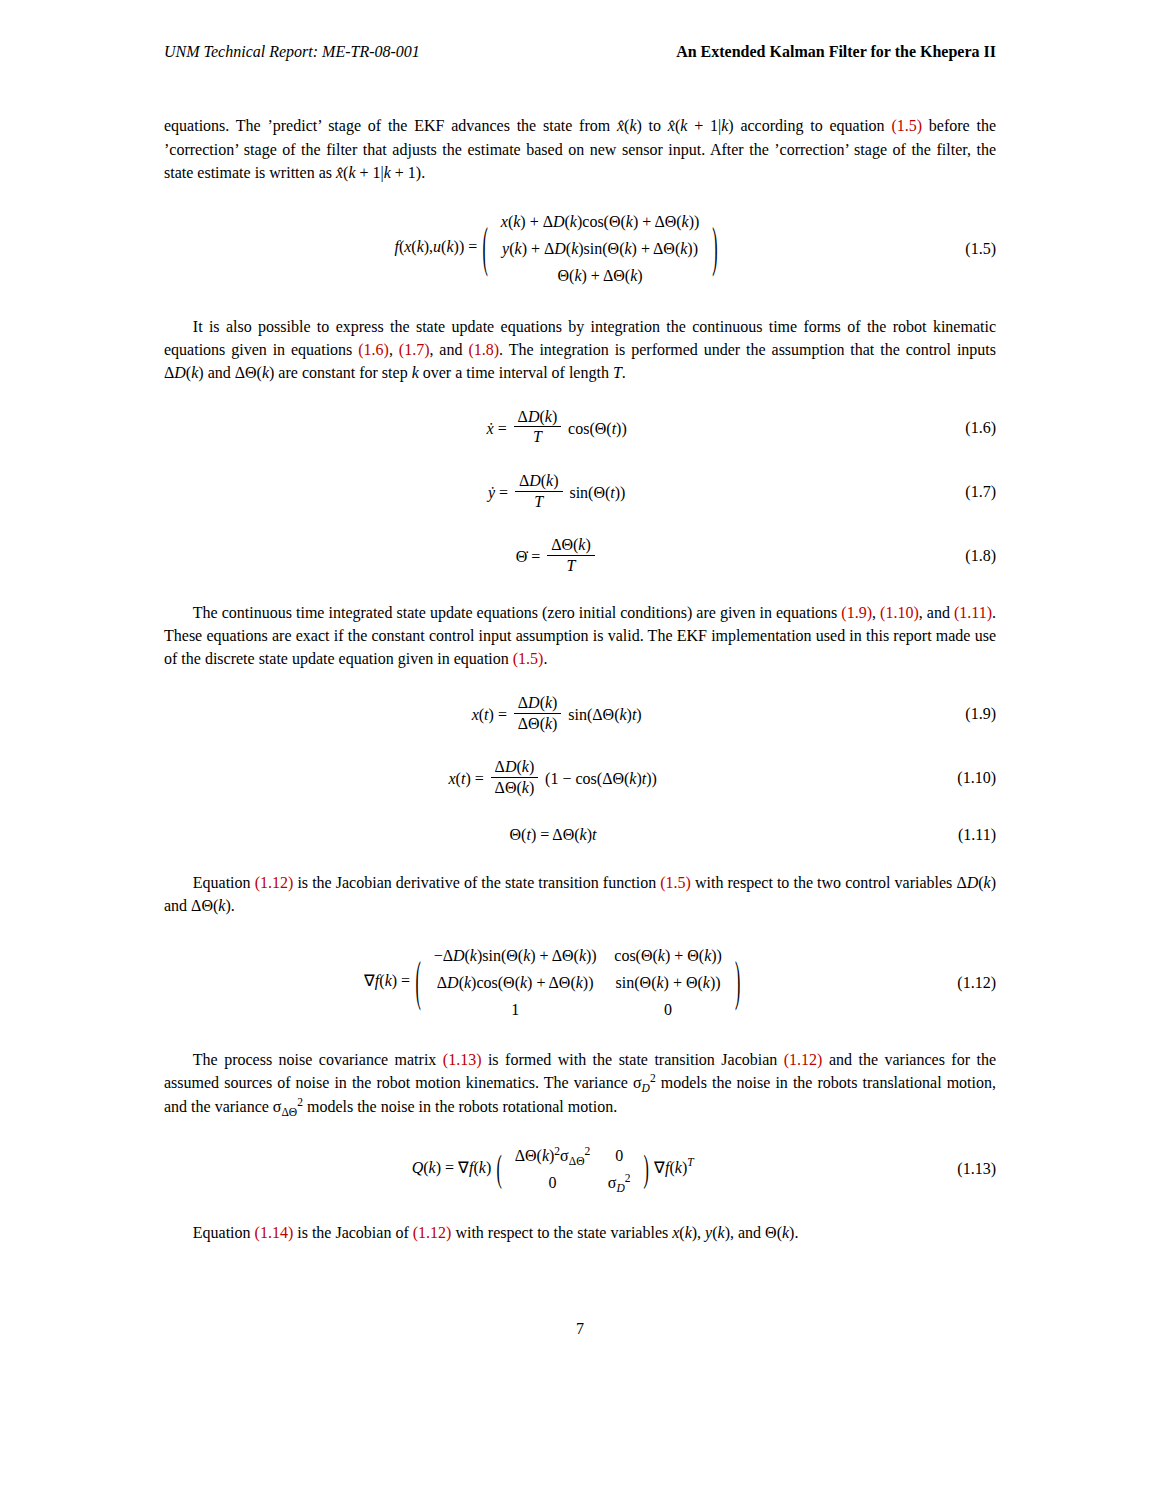UNM Technical Report: ME-TR-08-001
An Extended Kalman Filter for the Khepera II
equations. The ’predict’ stage of the EKF advances the state from x̂(k) to x̂(k + 1|k) according to equation (1.5) before the ’correction’ stage of the filter that adjusts the estimate based on new sensor input. After the ’correction’ stage of the filter, the state estimate is written as x̂(k + 1|k + 1).
f(x(k),u(k)) = (
| x ( k ) + Δ D ( k ) cos (Θ( k ) + ΔΘ( k )) |
| y ( k ) + Δ D ( k ) sin (Θ( k ) + ΔΘ( k )) |
| Θ( k ) + ΔΘ( k ) |
)
(1.5)
It is also possible to express the state update equations by integration the continuous time forms of the robot kinematic equations given in equations (1.6), (1.7), and (1.8). The integration is performed under the assumption that the control inputs ΔD(k) and ΔΘ(k) are constant for step k over a time interval of length T.
ẋ = ΔD(k) T cos(Θ(t))
(1.6)
ẏ = ΔD(k) T sin(Θ(t))
(1.7)
Θ̇ = ΔΘ(k) T
(1.8)
The continuous time integrated state update equations (zero initial conditions) are given in equations (1.9), (1.10), and (1.11). These equations are exact if the constant control input assumption is valid. The EKF implementation used in this report made use of the discrete state update equation given in equation (1.5).
x(t) = ΔD(k) ΔΘ(k) sin(ΔΘ(k)t)
(1.9)
x(t) = ΔD(k) ΔΘ(k) (1 − cos(ΔΘ(k)t))
(1.10)
Θ(t) = ΔΘ(k)t
(1.11)
Equation (1.12) is the Jacobian derivative of the state transition function (1.5) with respect to the two control variables ΔD(k) and ΔΘ(k).
∇f(k) = (
| −Δ D ( k ) sin (Θ( k ) + ΔΘ( k )) | cos (Θ( k ) + Θ( k )) |
| Δ D ( k ) cos (Θ( k ) + ΔΘ( k )) | sin (Θ( k ) + Θ( k )) |
| 1 | 0 |
)
(1.12)
The process noise covariance matrix (1.13) is formed with the state transition Jacobian (1.12) and the variances for the assumed sources of noise in the robot motion kinematics. The variance σD2 models the noise in the robots translational motion, and the variance σΔΘ2 models the noise in the robots rotational motion.
Q(k) = ∇f(k) (
| ΔΘ( k ) 2 σ ΔΘ 2 | 0 |
| 0 | σ D 2 |
) ∇f(k)T
(1.13)
Equation (1.14) is the Jacobian of (1.12) with respect to the state variables x(k), y(k), and Θ(k).
7